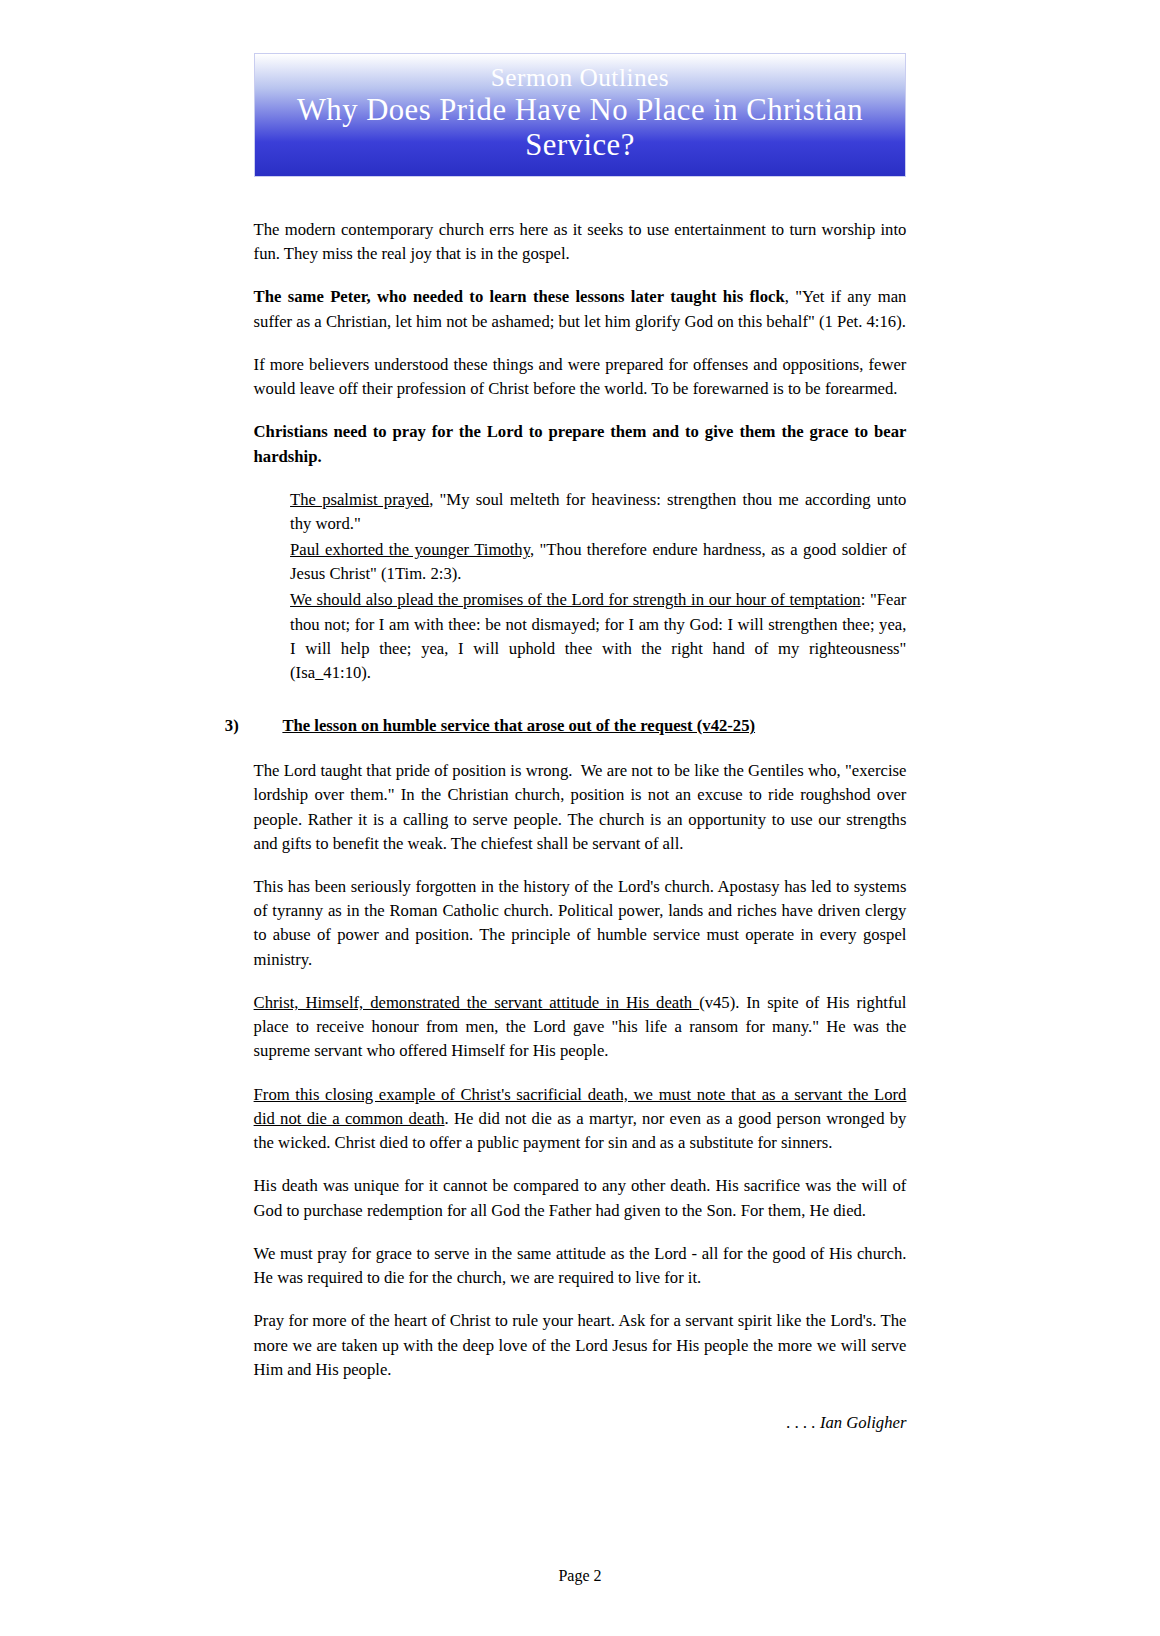Sermon Outlines
Why Does Pride Have No Place in Christian Service?
The modern contemporary church errs here as it seeks to use entertainment to turn worship into fun. They miss the real joy that is in the gospel.
The same Peter, who needed to learn these lessons later taught his flock, "Yet if any man suffer as a Christian, let him not be ashamed; but let him glorify God on this behalf" (1 Pet. 4:16).
If more believers understood these things and were prepared for offenses and oppositions, fewer would leave off their profession of Christ before the world. To be forewarned is to be forearmed.
Christians need to pray for the Lord to prepare them and to give them the grace to bear hardship.
The psalmist prayed, "My soul melteth for heaviness: strengthen thou me according unto thy word."
Paul exhorted the younger Timothy, "Thou therefore endure hardness, as a good soldier of Jesus Christ" (1Tim. 2:3).
We should also plead the promises of the Lord for strength in our hour of temptation: "Fear thou not; for I am with thee: be not dismayed; for I am thy God: I will strengthen thee; yea, I will help thee; yea, I will uphold thee with the right hand of my righteousness" (Isa_41:10).
3) The lesson on humble service that arose out of the request (v42-25)
The Lord taught that pride of position is wrong. We are not to be like the Gentiles who, "exercise lordship over them." In the Christian church, position is not an excuse to ride roughshod over people. Rather it is a calling to serve people. The church is an opportunity to use our strengths and gifts to benefit the weak. The chiefest shall be servant of all.
This has been seriously forgotten in the history of the Lord's church. Apostasy has led to systems of tyranny as in the Roman Catholic church. Political power, lands and riches have driven clergy to abuse of power and position. The principle of humble service must operate in every gospel ministry.
Christ, Himself, demonstrated the servant attitude in His death (v45). In spite of His rightful place to receive honour from men, the Lord gave "his life a ransom for many." He was the supreme servant who offered Himself for His people.
From this closing example of Christ's sacrificial death, we must note that as a servant the Lord did not die a common death. He did not die as a martyr, nor even as a good person wronged by the wicked. Christ died to offer a public payment for sin and as a substitute for sinners.
His death was unique for it cannot be compared to any other death. His sacrifice was the will of God to purchase redemption for all God the Father had given to the Son. For them, He died.
We must pray for grace to serve in the same attitude as the Lord - all for the good of His church. He was required to die for the church, we are required to live for it.
Pray for more of the heart of Christ to rule your heart. Ask for a servant spirit like the Lord's. The more we are taken up with the deep love of the Lord Jesus for His people the more we will serve Him and His people.
. . . . Ian Goligher
Page 2